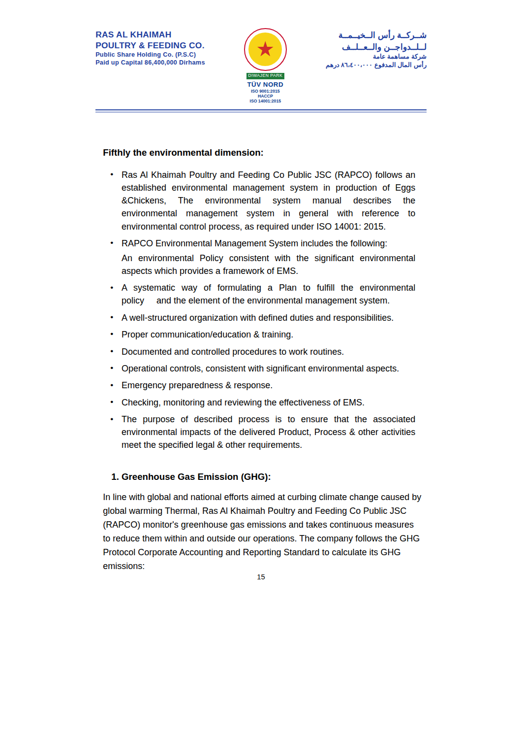RAS AL KHAIMAH
POULTRY & FEEDING CO.
Public Share Holding Co. (P.S.C)
Paid up Capital 86,400,000 Dirhams
DIWAJEN PARK
TÜV NORD
ISO 9001:2015
HACCP
ISO 14001:2015
شــركــة رأس الــخيــمــة
لــلــدواجــن والــعــلــف
شركة مساهمة عامة
رأس المال المدفوع ٨٦،٤٠٠،٠٠٠ درهم
Fifthly the environmental dimension:
Ras Al Khaimah Poultry and Feeding Co Public JSC (RAPCO) follows an established environmental management system in production of Eggs &Chickens, The environmental system manual describes the environmental management system in general with reference to environmental control process, as required under ISO 14001: 2015.
RAPCO Environmental Management System includes the following: An environmental Policy consistent with the significant environmental aspects which provides a framework of EMS.
A systematic way of formulating a Plan to fulfill the environmental policy and the element of the environmental management system.
A well-structured organization with defined duties and responsibilities.
Proper communication/education & training.
Documented and controlled procedures to work routines.
Operational controls, consistent with significant environmental aspects.
Emergency preparedness & response.
Checking, monitoring and reviewing the effectiveness of EMS.
The purpose of described process is to ensure that the associated environmental impacts of the delivered Product, Process & other activities meet the specified legal & other requirements.
Greenhouse Gas Emission (GHG):
In line with global and national efforts aimed at curbing climate change caused by global warming Thermal, Ras Al Khaimah Poultry and Feeding Co Public JSC (RAPCO) monitor's greenhouse gas emissions and takes continuous measures to reduce them within and outside our operations. The company follows the GHG Protocol Corporate Accounting and Reporting Standard to calculate its GHG emissions:
15